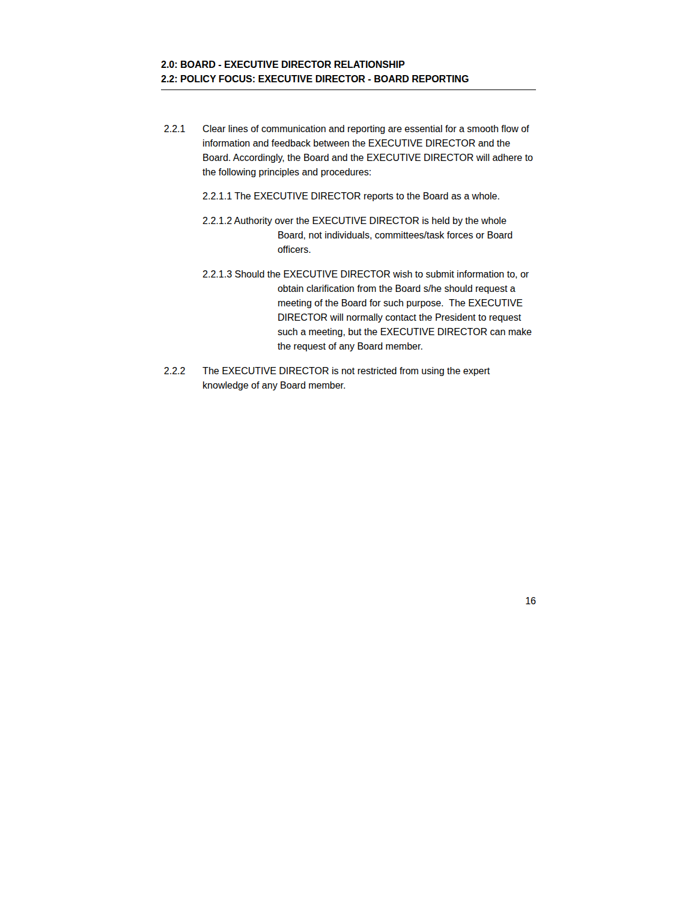2.0: BOARD - EXECUTIVE DIRECTOR RELATIONSHIP
2.2: POLICY FOCUS: EXECUTIVE DIRECTOR - BOARD REPORTING
2.2.1
Clear lines of communication and reporting are essential for a smooth flow of information and feedback between the EXECUTIVE DIRECTOR and the Board. Accordingly, the Board and the EXECUTIVE DIRECTOR will adhere to the following principles and procedures:
2.2.1.1 The EXECUTIVE DIRECTOR reports to the Board as a whole.
2.2.1.2 Authority over the EXECUTIVE DIRECTOR is held by the whole Board, not individuals, committees/task forces or Board officers.
2.2.1.3 Should the EXECUTIVE DIRECTOR wish to submit information to, or obtain clarification from the Board s/he should request a meeting of the Board for such purpose. The EXECUTIVE DIRECTOR will normally contact the President to request such a meeting, but the EXECUTIVE DIRECTOR can make the request of any Board member.
2.2.2
The EXECUTIVE DIRECTOR is not restricted from using the expert knowledge of any Board member.
16